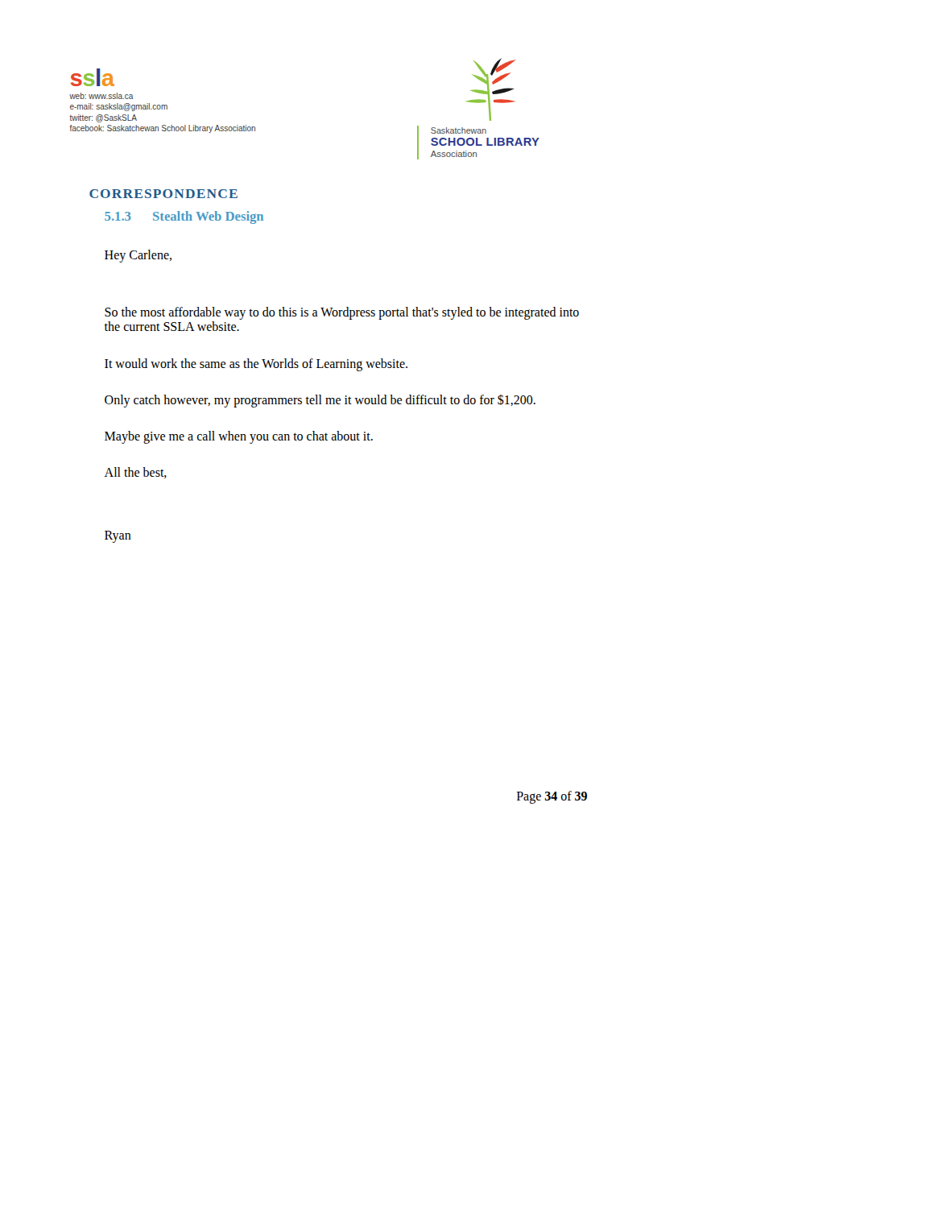ssla
web: www.ssla.ca
e-mail: sasksla@gmail.com
twitter: @SaskSLA
facebook: Saskatchewan School Library Association
Saskatchewan
SCHOOL LIBRARY
Association
CORRESPONDENCE
5.1.3 Stealth Web Design
Hey Carlene,
So the most affordable way to do this is a Wordpress portal that's styled to be integrated into the current SSLA website.
It would work the same as the Worlds of Learning website.
Only catch however, my programmers tell me it would be difficult to do for $1,200.
Maybe give me a call when you can to chat about it.
All the best,
Ryan
Page 34 of 39